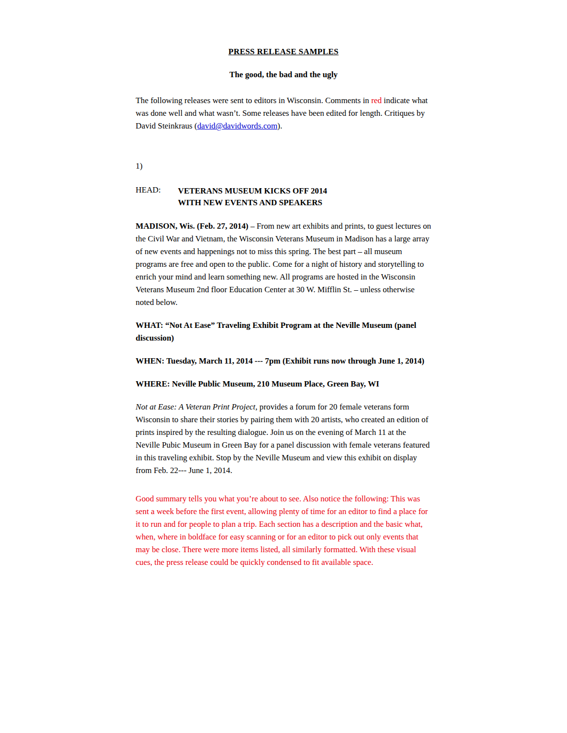PRESS RELEASE SAMPLES
The good, the bad and the ugly
The following releases were sent to editors in Wisconsin. Comments in red indicate what was done well and what wasn’t. Some releases have been edited for length. Critiques by David Steinkraus (david@davidwords.com).
1)
HEAD:
VETERANS MUSEUM KICKS OFF 2014
WITH NEW EVENTS AND SPEAKERS
MADISON, Wis. (Feb. 27, 2014) – From new art exhibits and prints, to guest lectures on the Civil War and Vietnam, the Wisconsin Veterans Museum in Madison has a large array of new events and happenings not to miss this spring. The best part – all museum programs are free and open to the public. Come for a night of history and storytelling to enrich your mind and learn something new. All programs are hosted in the Wisconsin Veterans Museum 2nd floor Education Center at 30 W. Mifflin St. – unless otherwise noted below.
WHAT: “Not At Ease” Traveling Exhibit Program at the Neville Museum (panel discussion)
WHEN: Tuesday, March 11, 2014 --- 7pm (Exhibit runs now through June 1, 2014)
WHERE: Neville Public Museum, 210 Museum Place, Green Bay, WI
Not at Ease: A Veteran Print Project, provides a forum for 20 female veterans form Wisconsin to share their stories by pairing them with 20 artists, who created an edition of prints inspired by the resulting dialogue. Join us on the evening of March 11 at the Neville Pubic Museum in Green Bay for a panel discussion with female veterans featured in this traveling exhibit. Stop by the Neville Museum and view this exhibit on display from Feb. 22--- June 1, 2014.
Good summary tells you what you’re about to see. Also notice the following: This was sent a week before the first event, allowing plenty of time for an editor to find a place for it to run and for people to plan a trip. Each section has a description and the basic what, when, where in boldface for easy scanning or for an editor to pick out only events that may be close. There were more items listed, all similarly formatted. With these visual cues, the press release could be quickly condensed to fit available space.